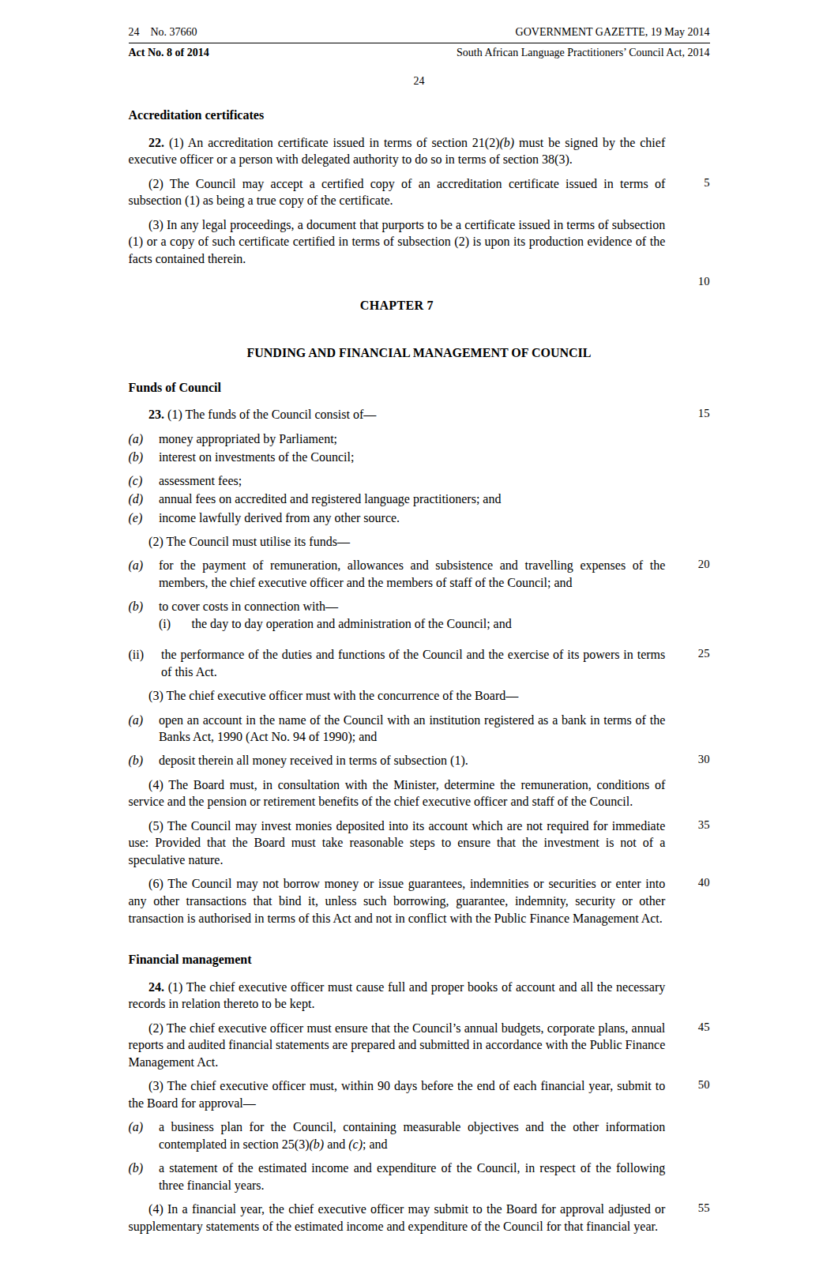24 No. 37660
GOVERNMENT GAZETTE, 19 May 2014
Act No. 8 of 2014
South African Language Practitioners’ Council Act, 2014
24
Accreditation certificates
22. (1) An accreditation certificate issued in terms of section 21(2)(b) must be signed by the chief executive officer or a person with delegated authority to do so in terms of section 38(3).
(2) The Council may accept a certified copy of an accreditation certificate issued in terms of subsection (1) as being a true copy of the certificate.
5
(3) In any legal proceedings, a document that purports to be a certificate issued in terms of subsection (1) or a copy of such certificate certified in terms of subsection (2) is upon its production evidence of the facts contained therein.
CHAPTER 7
10
FUNDING AND FINANCIAL MANAGEMENT OF COUNCIL
Funds of Council
23. (1) The funds of the Council consist of—
(a) money appropriated by Parliament;
(b) interest on investments of the Council;
15
(c) assessment fees;
(d) annual fees on accredited and registered language practitioners; and
(e) income lawfully derived from any other source.
(2) The Council must utilise its funds—
(a) for the payment of remuneration, allowances and subsistence and travelling expenses of the members, the chief executive officer and the members of staff of the Council; and
20
(b) to cover costs in connection with—
(i) the day to day operation and administration of the Council; and
(ii) the performance of the duties and functions of the Council and the exercise of its powers in terms of this Act.
25
(3) The chief executive officer must with the concurrence of the Board—
(a) open an account in the name of the Council with an institution registered as a bank in terms of the Banks Act, 1990 (Act No. 94 of 1990); and
(b) deposit therein all money received in terms of subsection (1).
30
(4) The Board must, in consultation with the Minister, determine the remuneration, conditions of service and the pension or retirement benefits of the chief executive officer and staff of the Council.
(5) The Council may invest monies deposited into its account which are not required for immediate use: Provided that the Board must take reasonable steps to ensure that the investment is not of a speculative nature.
35
(6) The Council may not borrow money or issue guarantees, indemnities or securities or enter into any other transactions that bind it, unless such borrowing, guarantee, indemnity, security or other transaction is authorised in terms of this Act and not in conflict with the Public Finance Management Act.
40
Financial management
24. (1) The chief executive officer must cause full and proper books of account and all the necessary records in relation thereto to be kept.
(2) The chief executive officer must ensure that the Council’s annual budgets, corporate plans, annual reports and audited financial statements are prepared and submitted in accordance with the Public Finance Management Act.
45
(3) The chief executive officer must, within 90 days before the end of each financial year, submit to the Board for approval—
(a) a business plan for the Council, containing measurable objectives and the other information contemplated in section 25(3)(b) and (c); and
50
(b) a statement of the estimated income and expenditure of the Council, in respect of the following three financial years.
(4) In a financial year, the chief executive officer may submit to the Board for approval adjusted or supplementary statements of the estimated income and expenditure of the Council for that financial year.
55